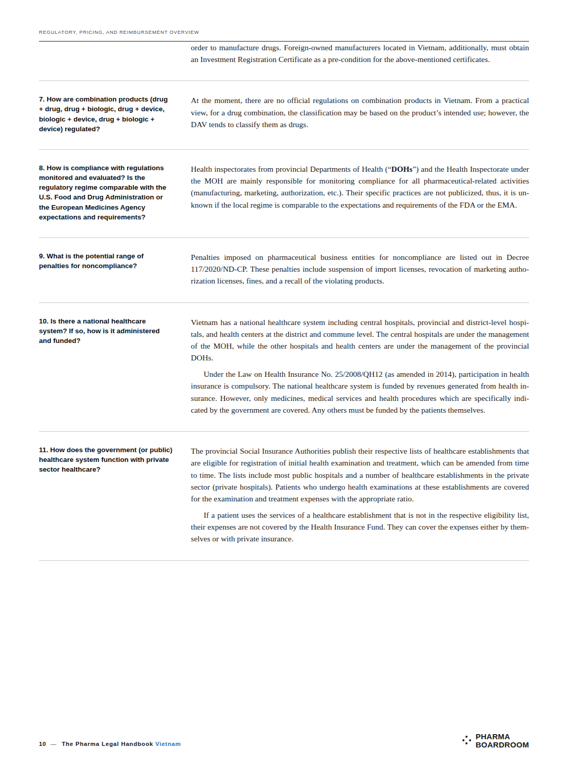Regulatory, Pricing, and Reimbursement Overview
| | order to manufacture drugs. Foreign-owned manufacturers located in Vietnam, additionally, must obtain an Investment Registration Certificate as a pre-condition for the above-mentioned certificates. |
| 7. How are combination products (drug + drug, drug + biologic, drug + device, biologic + device, drug + biologic + device) regulated? | At the moment, there are no official regulations on combination products in Vietnam. From a practical view, for a drug combination, the classification may be based on the product’s intended use; however, the DAV tends to classify them as drugs. |
| 8. How is compliance with regulations monitored and evaluated? Is the regulatory regime comparable with the U.S. Food and Drug Administration or the European Medicines Agency expectations and requirements? | Health inspectorates from provincial Departments of Health (“ DOHs ”) and the Health Inspectorate under the MOH are mainly responsible for monitoring compliance for all pharmaceutical-related activities (manufacturing, marketing, authorization, etc.). Their specific practices are not publicized, thus, it is unknown if the local regime is comparable to the expectations and requirements of the FDA or the EMA. |
| 9. What is the potential range of penalties for noncompliance? | Penalties imposed on pharmaceutical business entities for noncompliance are listed out in Decree 117/2020/ND-CP. These penalties include suspension of import licenses, revocation of marketing authorization licenses, fines, and a recall of the violating products. |
| 10. Is there a national healthcare system? If so, how is it administered and funded? | Vietnam has a national healthcare system including central hospitals, provincial and district-level hospitals, and health centers at the district and commune level. The central hospitals are under the management of the MOH, while the other hospitals and health centers are under the management of the provincial DOHs. Under the Law on Health Insurance No. 25/2008/QH12 (as amended in 2014), participation in health insurance is compulsory. The national healthcare system is funded by revenues generated from health insurance. However, only medicines, medical services and health procedures which are specifically indicated by the government are covered. Any others must be funded by the patients themselves. |
| 11. How does the government (or public) healthcare system function with private sector healthcare? | The provincial Social Insurance Authorities publish their respective lists of healthcare establishments that are eligible for registration of initial health examination and treatment, which can be amended from time to time. The lists include most public hospitals and a number of healthcare establishments in the private sector (private hospitals). Patients who undergo health examinations at these establishments are covered for the examination and treatment expenses with the appropriate ratio. If a patient uses the services of a healthcare establishment that is not in the respective eligibility list, their expenses are not covered by the Health Insurance Fund. They can cover the expenses either by themselves or with private insurance. |
10—The Pharma Legal Handbook Vietnam
PHARMA BOARDROOM